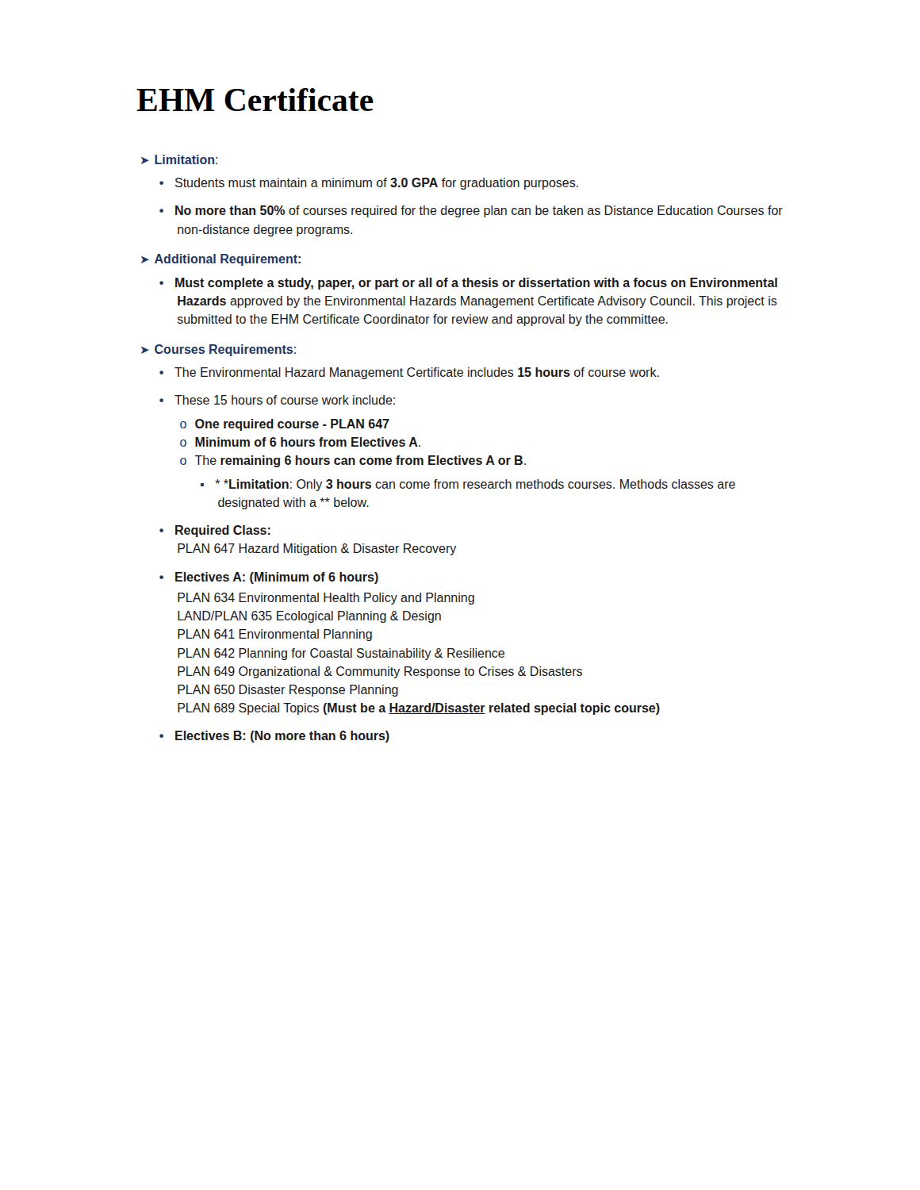EHM Certificate
Limitation:
Students must maintain a minimum of 3.0 GPA for graduation purposes.
No more than 50% of courses required for the degree plan can be taken as Distance Education Courses for non-distance degree programs.
Additional Requirement:
Must complete a study, paper, or part or all of a thesis or dissertation with a focus on Environmental Hazards approved by the Environmental Hazards Management Certificate Advisory Council. This project is submitted to the EHM Certificate Coordinator for review and approval by the committee.
Courses Requirements:
The Environmental Hazard Management Certificate includes 15 hours of course work.
These 15 hours of course work include:
One required course - PLAN 647
Minimum of 6 hours from Electives A.
The remaining 6 hours can come from Electives A or B.
* *Limitation: Only 3 hours can come from research methods courses. Methods classes are designated with a ** below.
Required Class:
PLAN 647 Hazard Mitigation & Disaster Recovery
Electives A: (Minimum of 6 hours)
PLAN 634 Environmental Health Policy and Planning
LAND/PLAN 635 Ecological Planning & Design
PLAN 641 Environmental Planning
PLAN 642 Planning for Coastal Sustainability & Resilience
PLAN 649 Organizational & Community Response to Crises & Disasters
PLAN 650 Disaster Response Planning
PLAN 689 Special Topics (Must be a Hazard/Disaster related special topic course)
Electives B: (No more than 6 hours)